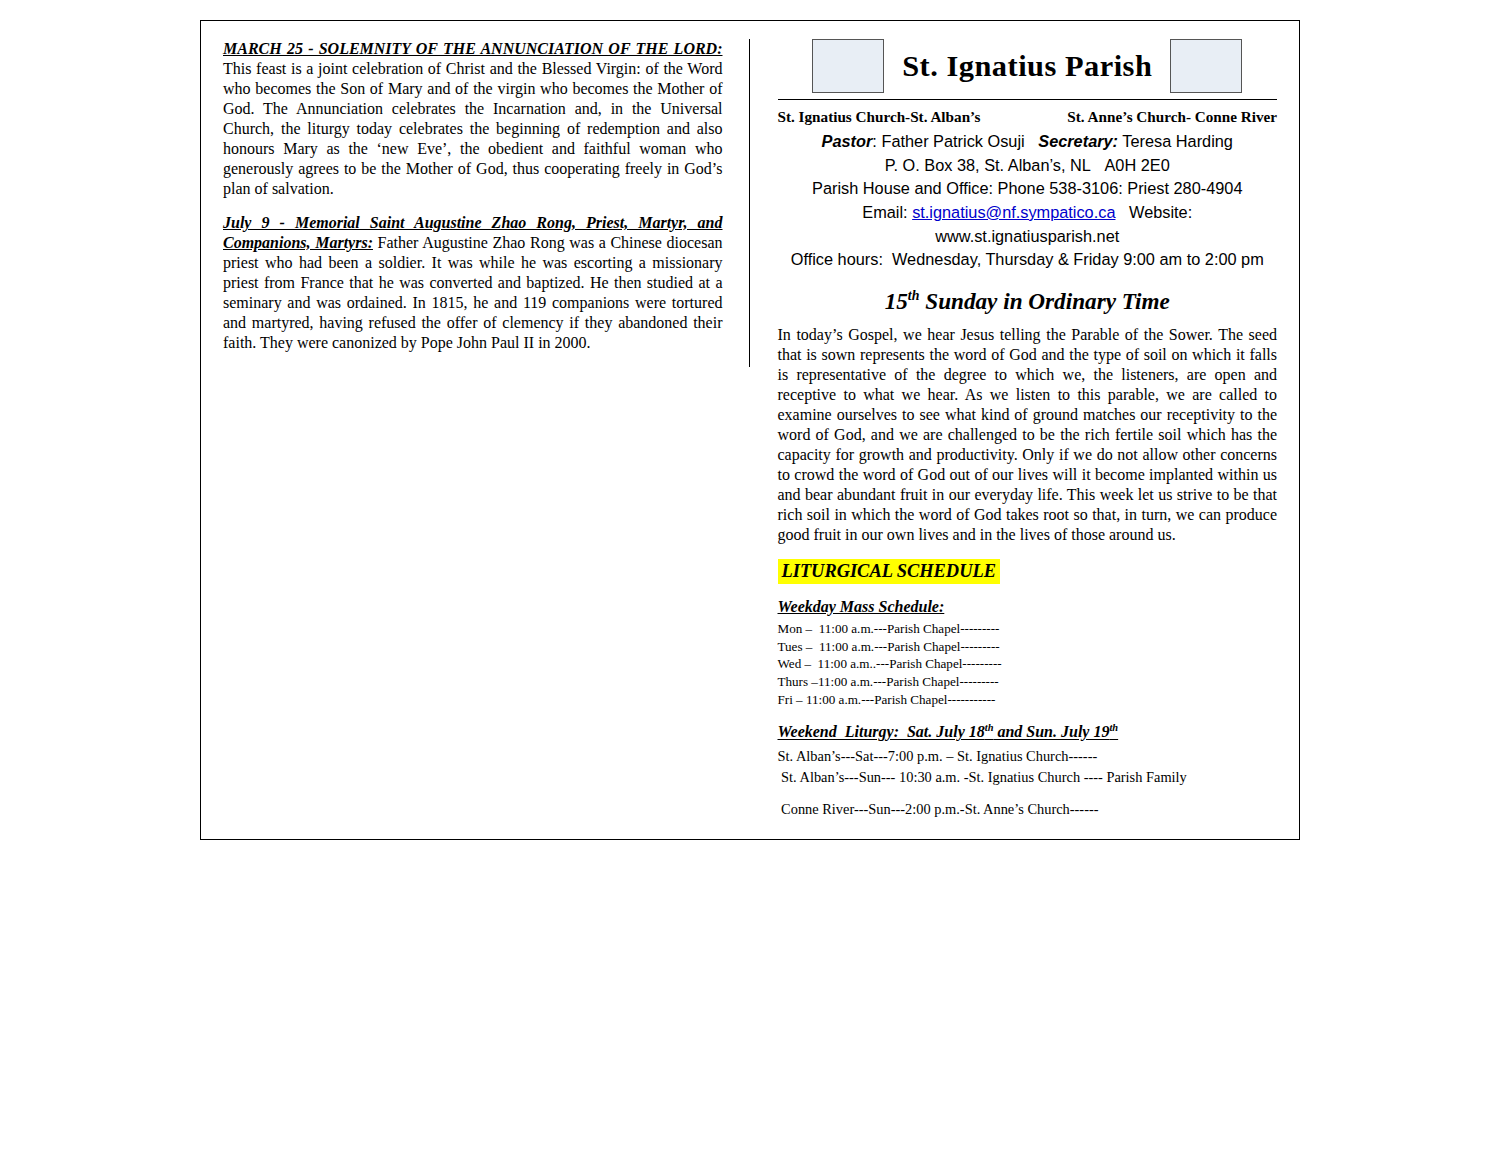MARCH 25 - SOLEMNITY OF THE ANNUNCIATION OF THE LORD: This feast is a joint celebration of Christ and the Blessed Virgin: of the Word who becomes the Son of Mary and of the virgin who becomes the Mother of God. The Annunciation celebrates the Incarnation and, in the Universal Church, the liturgy today celebrates the beginning of redemption and also honours Mary as the ‘new Eve’, the obedient and faithful woman who generously agrees to be the Mother of God, thus cooperating freely in God’s plan of salvation.
July 9 - Memorial Saint Augustine Zhao Rong, Priest, Martyr, and Companions, Martyrs: Father Augustine Zhao Rong was a Chinese diocesan priest who had been a soldier. It was while he was escorting a missionary priest from France that he was converted and baptized. He then studied at a seminary and was ordained. In 1815, he and 119 companions were tortured and martyred, having refused the offer of clemency if they abandoned their faith. They were canonized by Pope John Paul II in 2000.
St. Ignatius Parish
St. Ignatius Church-St. Alban’s St. Anne’s Church- Conne River
Pastor: Father Patrick Osuji Secretary: Teresa Harding
P. O. Box 38, St. Alban’s, NL A0H 2E0
Parish House and Office: Phone 538-3106: Priest 280-4904
Email: st.ignatius@nf.sympatico.ca Website:
www.st.ignatiusparish.net
Office hours: Wednesday, Thursday & Friday 9:00 am to 2:00 pm
15th Sunday in Ordinary Time
In today’s Gospel, we hear Jesus telling the Parable of the Sower. The seed that is sown represents the word of God and the type of soil on which it falls is representative of the degree to which we, the listeners, are open and receptive to what we hear. As we listen to this parable, we are called to examine ourselves to see what kind of ground matches our receptivity to the word of God, and we are challenged to be the rich fertile soil which has the capacity for growth and productivity. Only if we do not allow other concerns to crowd the word of God out of our lives will it become implanted within us and bear abundant fruit in our everyday life. This week let us strive to be that rich soil in which the word of God takes root so that, in turn, we can produce good fruit in our own lives and in the lives of those around us.
LITURGICAL SCHEDULE
Weekday Mass Schedule:
Mon – 11:00 a.m.---Parish Chapel---------
Tues – 11:00 a.m.---Parish Chapel---------
Wed – 11:00 a.m..---Parish Chapel---------
Thurs –11:00 a.m.---Parish Chapel---------
Fri – 11:00 a.m.---Parish Chapel-----------
Weekend Liturgy: Sat. July 18th and Sun. July 19th
St. Alban’s---Sat---7:00 p.m. – St. Ignatius Church------
St. Alban’s---Sun--- 10:30 a.m. -St. Ignatius Church ---- Parish Family Conne River---Sun---2:00 p.m.-St. Anne’s Church------